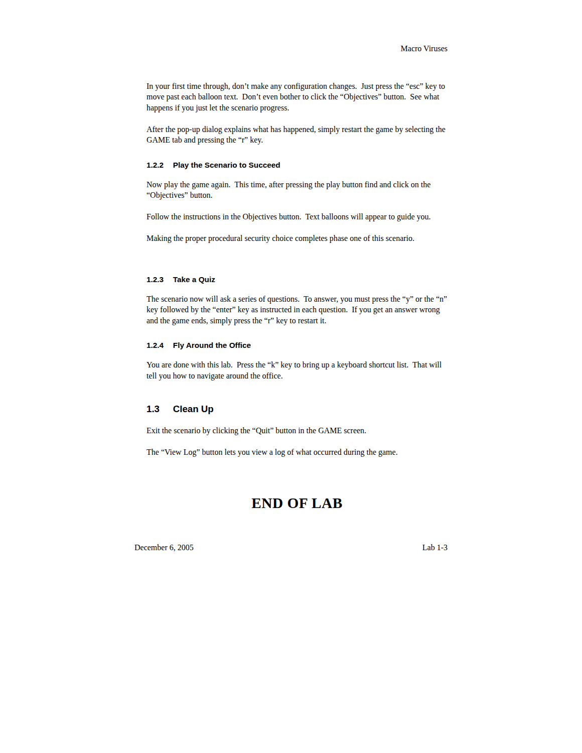Macro Viruses
In your first time through, don’t make any configuration changes. Just press the “esc” key to move past each balloon text. Don’t even bother to click the “Objectives” button. See what happens if you just let the scenario progress.
After the pop-up dialog explains what has happened, simply restart the game by selecting the GAME tab and pressing the “r” key.
1.2.2 Play the Scenario to Succeed
Now play the game again. This time, after pressing the play button find and click on the “Objectives” button.
Follow the instructions in the Objectives button. Text balloons will appear to guide you.
Making the proper procedural security choice completes phase one of this scenario.
1.2.3 Take a Quiz
The scenario now will ask a series of questions. To answer, you must press the “y” or the “n” key followed by the “enter” key as instructed in each question. If you get an answer wrong and the game ends, simply press the “r” key to restart it.
1.2.4 Fly Around the Office
You are done with this lab. Press the “k” key to bring up a keyboard shortcut list. That will tell you how to navigate around the office.
1.3 Clean Up
Exit the scenario by clicking the “Quit” button in the GAME screen.
The “View Log” button lets you view a log of what occurred during the game.
END OF LAB
December 6, 2005 Lab 1-3